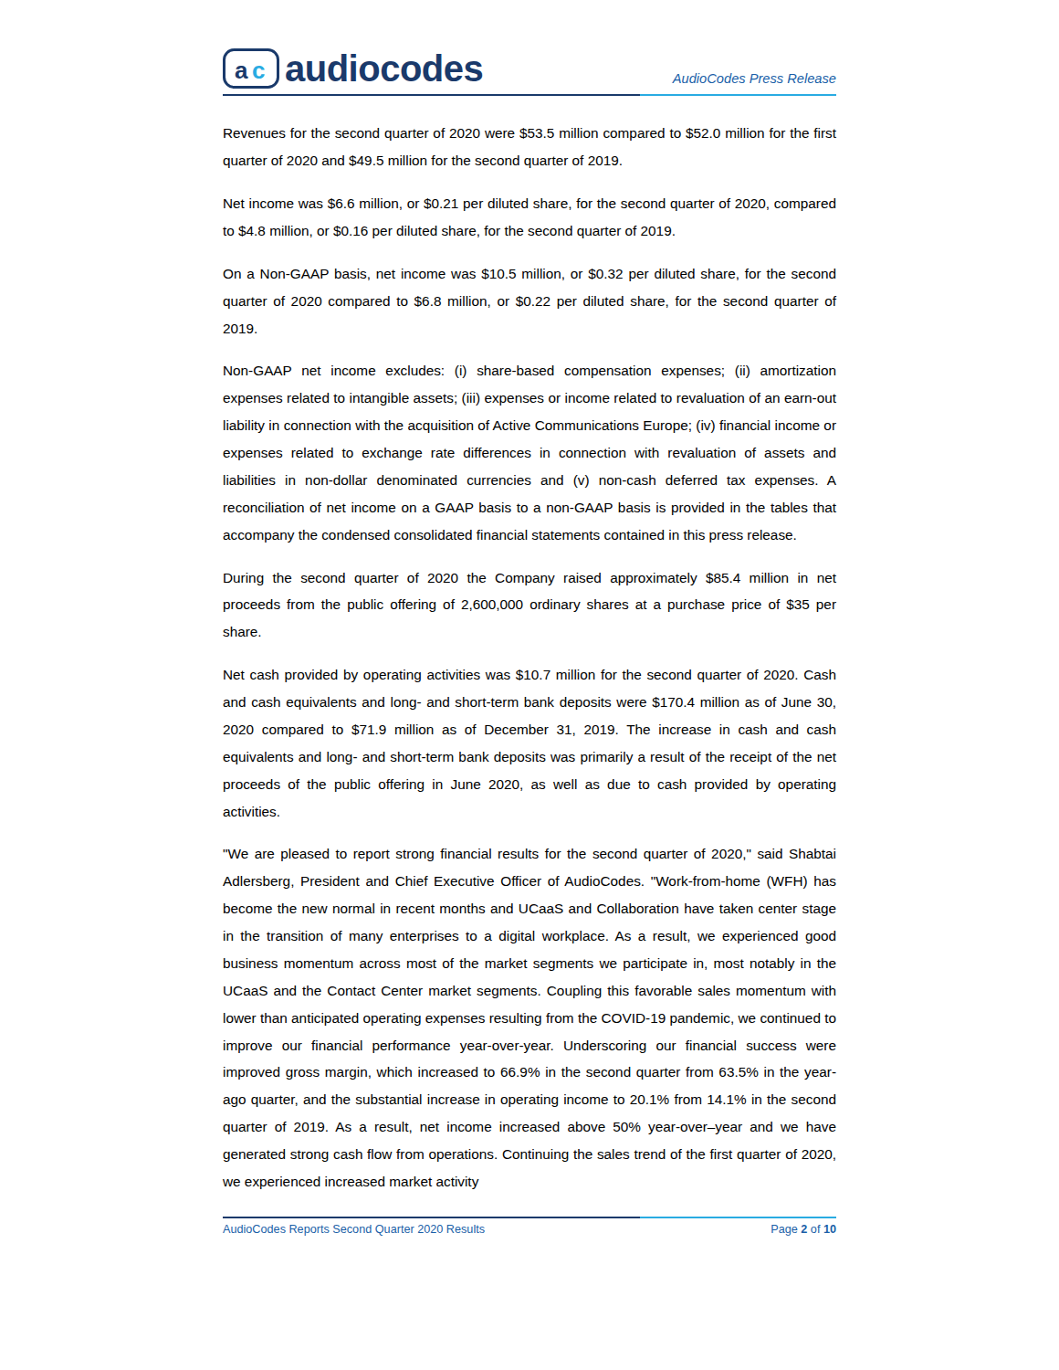a c
audiocodes
AudioCodes Press Release
Revenues for the second quarter of 2020 were $53.5 million compared to $52.0 million for the first quarter of 2020 and $49.5 million for the second quarter of 2019.
Net income was $6.6 million, or $0.21 per diluted share, for the second quarter of 2020, compared to $4.8 million, or $0.16 per diluted share, for the second quarter of 2019.
On a Non-GAAP basis, net income was $10.5 million, or $0.32 per diluted share, for the second quarter of 2020 compared to $6.8 million, or $0.22 per diluted share, for the second quarter of 2019.
Non-GAAP net income excludes: (i) share-based compensation expenses; (ii) amortization expenses related to intangible assets; (iii) expenses or income related to revaluation of an earn-out liability in connection with the acquisition of Active Communications Europe; (iv) financial income or expenses related to exchange rate differences in connection with revaluation of assets and liabilities in non-dollar denominated currencies and (v) non-cash deferred tax expenses. A reconciliation of net income on a GAAP basis to a non-GAAP basis is provided in the tables that accompany the condensed consolidated financial statements contained in this press release.
During the second quarter of 2020 the Company raised approximately $85.4 million in net proceeds from the public offering of 2,600,000 ordinary shares at a purchase price of $35 per share.
Net cash provided by operating activities was $10.7 million for the second quarter of 2020. Cash and cash equivalents and long- and short-term bank deposits were $170.4 million as of June 30, 2020 compared to $71.9 million as of December 31, 2019. The increase in cash and cash equivalents and long- and short-term bank deposits was primarily a result of the receipt of the net proceeds of the public offering in June 2020, as well as due to cash provided by operating activities.
"We are pleased to report strong financial results for the second quarter of 2020," said Shabtai Adlersberg, President and Chief Executive Officer of AudioCodes. "Work-from-home (WFH) has become the new normal in recent months and UCaaS and Collaboration have taken center stage in the transition of many enterprises to a digital workplace. As a result, we experienced good business momentum across most of the market segments we participate in, most notably in the UCaaS and the Contact Center market segments. Coupling this favorable sales momentum with lower than anticipated operating expenses resulting from the COVID-19 pandemic, we continued to improve our financial performance year-over-year. Underscoring our financial success were improved gross margin, which increased to 66.9% in the second quarter from 63.5% in the year-ago quarter, and the substantial increase in operating income to 20.1% from 14.1% in the second quarter of 2019. As a result, net income increased above 50% year-over–year and we have generated strong cash flow from operations. Continuing the sales trend of the first quarter of 2020, we experienced increased market activity
AudioCodes Reports Second Quarter 2020 Results
Page 2 of 10